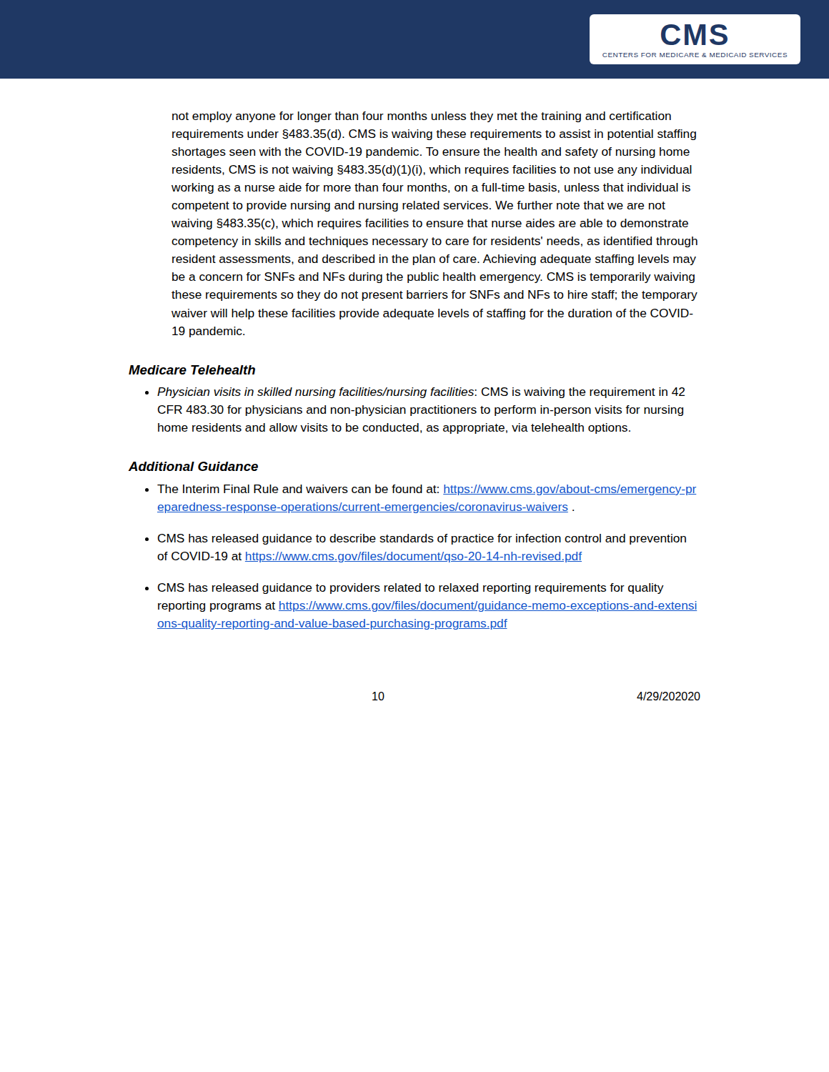CMS CENTERS FOR MEDICARE & MEDICAID SERVICES
not employ anyone for longer than four months unless they met the training and certification requirements under §483.35(d). CMS is waiving these requirements to assist in potential staffing shortages seen with the COVID-19 pandemic. To ensure the health and safety of nursing home residents, CMS is not waiving §483.35(d)(1)(i), which requires facilities to not use any individual working as a nurse aide for more than four months, on a full-time basis, unless that individual is competent to provide nursing and nursing related services. We further note that we are not waiving §483.35(c), which requires facilities to ensure that nurse aides are able to demonstrate competency in skills and techniques necessary to care for residents' needs, as identified through resident assessments, and described in the plan of care. Achieving adequate staffing levels may be a concern for SNFs and NFs during the public health emergency. CMS is temporarily waiving these requirements so they do not present barriers for SNFs and NFs to hire staff; the temporary waiver will help these facilities provide adequate levels of staffing for the duration of the COVID-19 pandemic.
Medicare Telehealth
Physician visits in skilled nursing facilities/nursing facilities: CMS is waiving the requirement in 42 CFR 483.30 for physicians and non-physician practitioners to perform in-person visits for nursing home residents and allow visits to be conducted, as appropriate, via telehealth options.
Additional Guidance
The Interim Final Rule and waivers can be found at: https://www.cms.gov/about-cms/emergency-preparedness-response-operations/current-emergencies/coronavirus-waivers .
CMS has released guidance to describe standards of practice for infection control and prevention of COVID-19 at https://www.cms.gov/files/document/qso-20-14-nh-revised.pdf
CMS has released guidance to providers related to relaxed reporting requirements for quality reporting programs at https://www.cms.gov/files/document/guidance-memo-exceptions-and-extensions-quality-reporting-and-value-based-purchasing-programs.pdf
10 4/29/202020